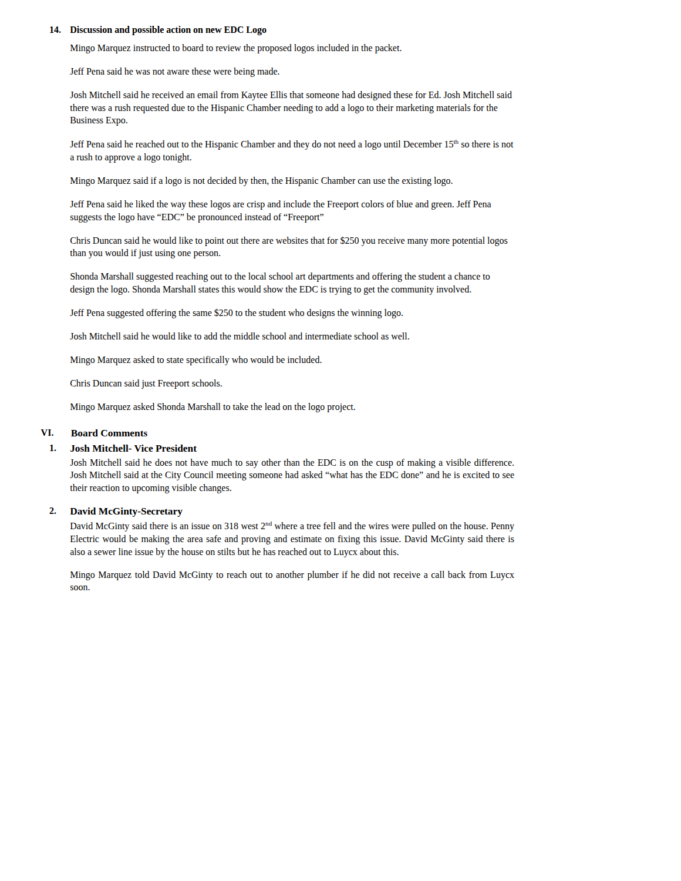14. Discussion and possible action on new EDC Logo
Mingo Marquez instructed to board to review the proposed logos included in the packet.
Jeff Pena said he was not aware these were being made.
Josh Mitchell said he received an email from Kaytee Ellis that someone had designed these for Ed. Josh Mitchell said there was a rush requested due to the Hispanic Chamber needing to add a logo to their marketing materials for the Business Expo.
Jeff Pena said he reached out to the Hispanic Chamber and they do not need a logo until December 15th so there is not a rush to approve a logo tonight.
Mingo Marquez said if a logo is not decided by then, the Hispanic Chamber can use the existing logo.
Jeff Pena said he liked the way these logos are crisp and include the Freeport colors of blue and green. Jeff Pena suggests the logo have “EDC” be pronounced instead of “Freeport”
Chris Duncan said he would like to point out there are websites that for $250 you receive many more potential logos than you would if just using one person.
Shonda Marshall suggested reaching out to the local school art departments and offering the student a chance to design the logo. Shonda Marshall states this would show the EDC is trying to get the community involved.
Jeff Pena suggested offering the same $250 to the student who designs the winning logo.
Josh Mitchell said he would like to add the middle school and intermediate school as well.
Mingo Marquez asked to state specifically who would be included.
Chris Duncan said just Freeport schools.
Mingo Marquez asked Shonda Marshall to take the lead on the logo project.
VI. Board Comments
1. Josh Mitchell- Vice President
Josh Mitchell said he does not have much to say other than the EDC is on the cusp of making a visible difference. Josh Mitchell said at the City Council meeting someone had asked “what has the EDC done” and he is excited to see their reaction to upcoming visible changes.
2. David McGinty-Secretary
David McGinty said there is an issue on 318 west 2nd where a tree fell and the wires were pulled on the house. Penny Electric would be making the area safe and proving and estimate on fixing this issue. David McGinty said there is also a sewer line issue by the house on stilts but he has reached out to Luycx about this.
Mingo Marquez told David McGinty to reach out to another plumber if he did not receive a call back from Luycx soon.